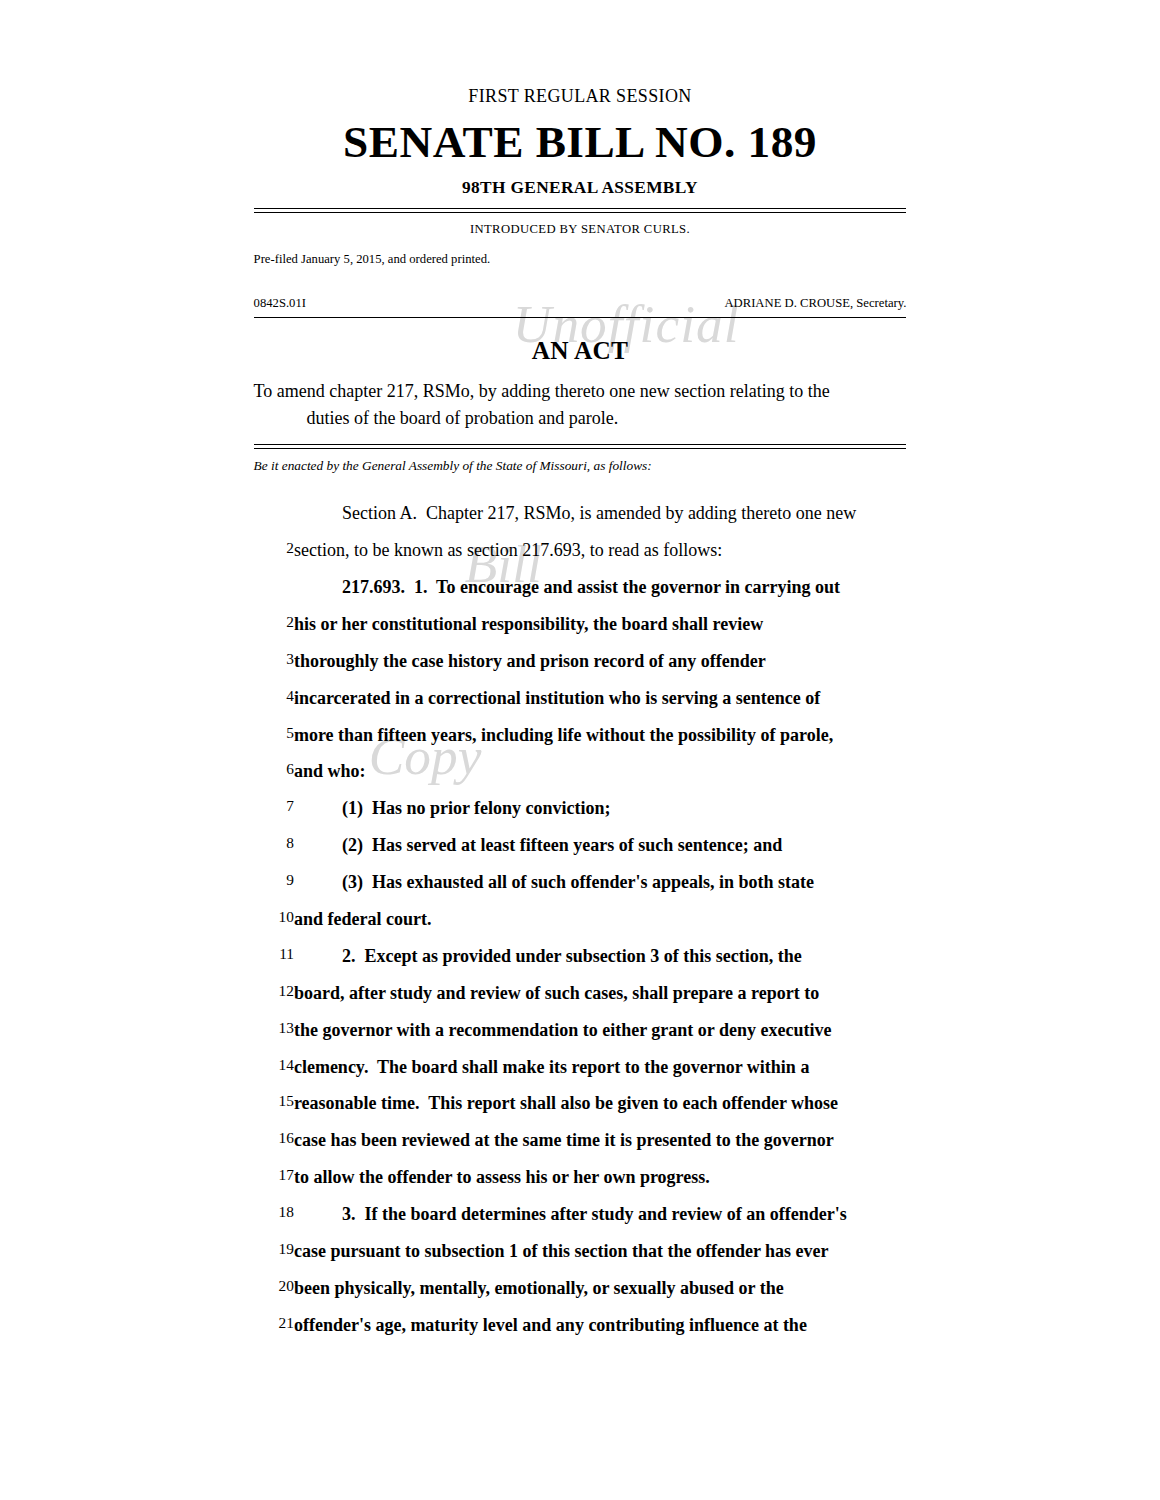Unofficial
Bill
Copy
FIRST REGULAR SESSION
SENATE BILL NO. 189
98TH GENERAL ASSEMBLY
INTRODUCED BY SENATOR CURLS.
Pre-filed January 5, 2015, and ordered printed.
0842S.01I
ADRIANE D. CROUSE, Secretary.
AN ACT
To amend chapter 217, RSMo, by adding thereto one new section relating to the duties of the board of probation and parole.
Be it enacted by the General Assembly of the State of Missouri, as follows:
| | Section A. Chapter 217, RSMo, is amended by adding thereto one new |
| 2 | section, to be known as section 217.693, to read as follows: |
| | 217.693. 1. To encourage and assist the governor in carrying out |
| 2 | his or her constitutional responsibility, the board shall review |
| 3 | thoroughly the case history and prison record of any offender |
| 4 | incarcerated in a correctional institution who is serving a sentence of |
| 5 | more than fifteen years, including life without the possibility of parole, |
| 6 | and who: |
| 7 | (1) Has no prior felony conviction; |
| 8 | (2) Has served at least fifteen years of such sentence; and |
| 9 | (3) Has exhausted all of such offender's appeals, in both state |
| 10 | and federal court. |
| 11 | 2. Except as provided under subsection 3 of this section, the |
| 12 | board, after study and review of such cases, shall prepare a report to |
| 13 | the governor with a recommendation to either grant or deny executive |
| 14 | clemency. The board shall make its report to the governor within a |
| 15 | reasonable time. This report shall also be given to each offender whose |
| 16 | case has been reviewed at the same time it is presented to the governor |
| 17 | to allow the offender to assess his or her own progress. |
| 18 | 3. If the board determines after study and review of an offender's |
| 19 | case pursuant to subsection 1 of this section that the offender has ever |
| 20 | been physically, mentally, emotionally, or sexually abused or the |
| 21 | offender's age, maturity level and any contributing influence at the |